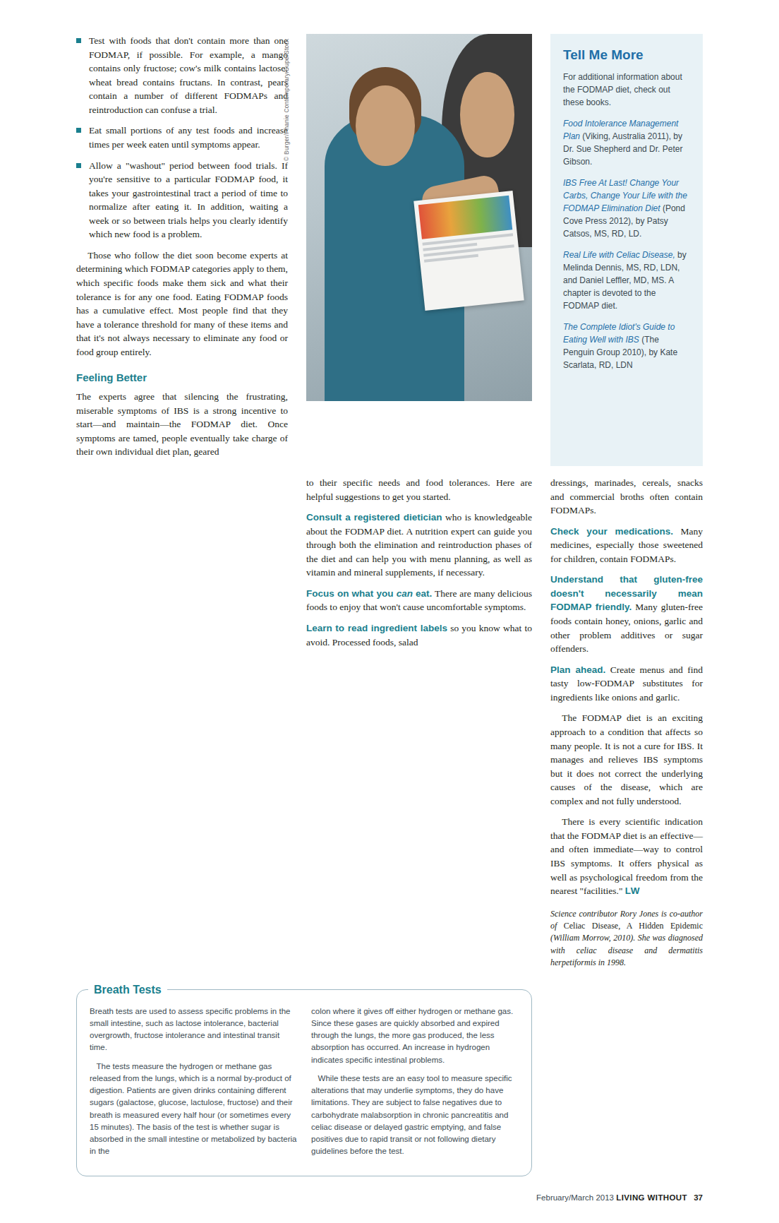Test with foods that don't contain more than one FODMAP, if possible. For example, a mango contains only fructose; cow's milk contains lactose; wheat bread contains fructans. In contrast, pears contain a number of different FODMAPs and reintroduction can confuse a trial.
Eat small portions of any test foods and increase times per week eaten until symptoms appear.
Allow a "washout" period between food trials. If you're sensitive to a particular FODMAP food, it takes your gastrointestinal tract a period of time to normalize after eating it. In addition, waiting a week or so between trials helps you clearly identify which new food is a problem.
Those who follow the diet soon become experts at determining which FODMAP categories apply to them, which specific foods make them sick and what their tolerance is for any one food. Eating FODMAP foods has a cumulative effect. Most people find that they have a tolerance threshold for many of these items and that it's not always necessary to eliminate any food or food group entirely.
Feeling Better
The experts agree that silencing the frustrating, miserable symptoms of IBS is a strong incentive to start—and maintain—the FODMAP diet. Once symptoms are tamed, people eventually take charge of their own individual diet plan, geared
© Burger/Phanie Contemporary/SuperStock
Tell Me More
For additional information about the FODMAP diet, check out these books.
Food Intolerance Management Plan (Viking, Australia 2011), by Dr. Sue Shepherd and Dr. Peter Gibson.
IBS Free At Last! Change Your Carbs, Change Your Life with the FODMAP Elimination Diet (Pond Cove Press 2012), by Patsy Catsos, MS, RD, LD.
Real Life with Celiac Disease, by Melinda Dennis, MS, RD, LDN, and Daniel Leffler, MD, MS. A chapter is devoted to the FODMAP diet.
The Complete Idiot's Guide to Eating Well with IBS (The Penguin Group 2010), by Kate Scarlata, RD, LDN
to their specific needs and food tolerances. Here are helpful suggestions to get you started.
Consult a registered dietician who is knowledgeable about the FODMAP diet. A nutrition expert can guide you through both the elimination and reintroduction phases of the diet and can help you with menu planning, as well as vitamin and mineral supplements, if necessary.
Focus on what you can eat. There are many delicious foods to enjoy that won't cause uncomfortable symptoms.
Learn to read ingredient labels so you know what to avoid. Processed foods, salad
dressings, marinades, cereals, snacks and commercial broths often contain FODMAPs.
Check your medications. Many medicines, especially those sweetened for children, contain FODMAPs.
Understand that gluten-free doesn't necessarily mean FODMAP friendly. Many gluten-free foods contain honey, onions, garlic and other problem additives or sugar offenders.
Plan ahead. Create menus and find tasty low-FODMAP substitutes for ingredients like onions and garlic.
The FODMAP diet is an exciting approach to a condition that affects so many people. It is not a cure for IBS. It manages and relieves IBS symptoms but it does not correct the underlying causes of the disease, which are complex and not fully understood.
There is every scientific indication that the FODMAP diet is an effective—and often immediate—way to control IBS symptoms. It offers physical as well as psychological freedom from the nearest "facilities." LW
Science contributor Rory Jones is co-author of Celiac Disease, A Hidden Epidemic (William Morrow, 2010). She was diagnosed with celiac disease and dermatitis herpetiformis in 1998.
Breath Tests
Breath tests are used to assess specific problems in the small intestine, such as lactose intolerance, bacterial overgrowth, fructose intolerance and intestinal transit time.
The tests measure the hydrogen or methane gas released from the lungs, which is a normal by-product of digestion. Patients are given drinks containing different sugars (galactose, glucose, lactulose, fructose) and their breath is measured every half hour (or sometimes every 15 minutes). The basis of the test is whether sugar is absorbed in the small intestine or metabolized by bacteria in the
colon where it gives off either hydrogen or methane gas. Since these gases are quickly absorbed and expired through the lungs, the more gas produced, the less absorption has occurred. An increase in hydrogen indicates specific intestinal problems.
While these tests are an easy tool to measure specific alterations that may underlie symptoms, they do have limitations. They are subject to false negatives due to carbohydrate malabsorption in chronic pancreatitis and celiac disease or delayed gastric emptying, and false positives due to rapid transit or not following dietary guidelines before the test.
February/March 2013 LIVING WITHOUT 37